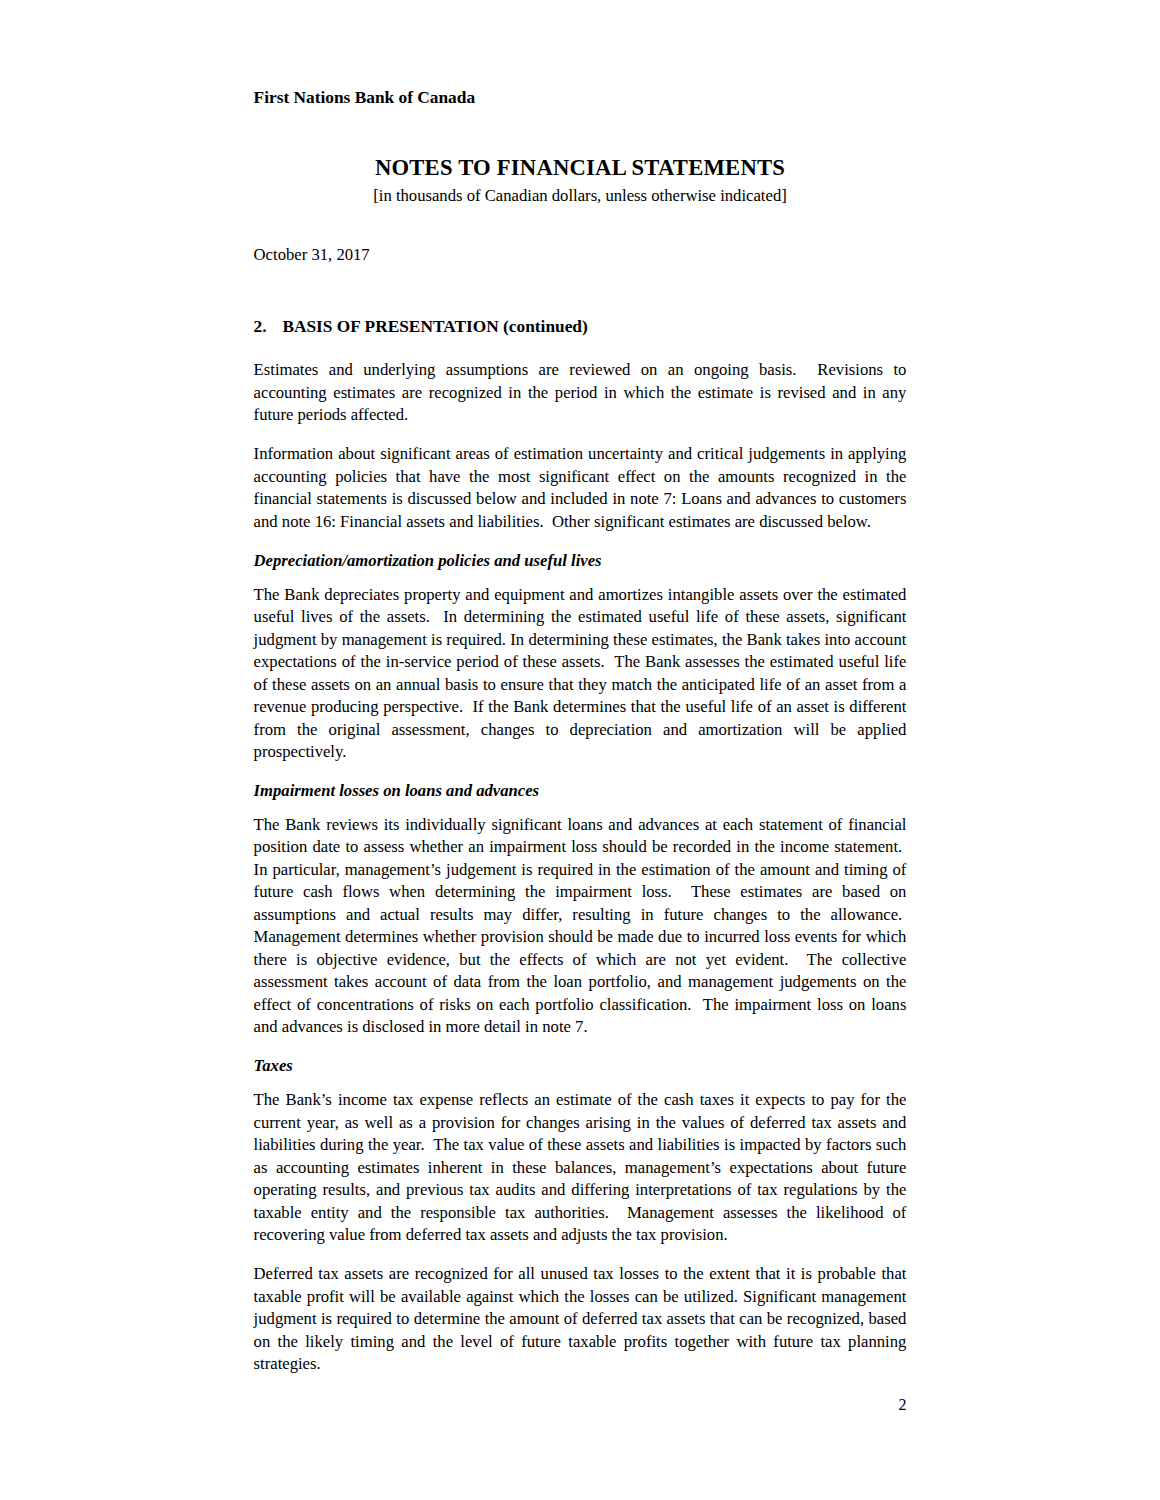First Nations Bank of Canada
NOTES TO FINANCIAL STATEMENTS
[in thousands of Canadian dollars, unless otherwise indicated]
October 31, 2017
2. BASIS OF PRESENTATION (continued)
Estimates and underlying assumptions are reviewed on an ongoing basis. Revisions to accounting estimates are recognized in the period in which the estimate is revised and in any future periods affected.
Information about significant areas of estimation uncertainty and critical judgements in applying accounting policies that have the most significant effect on the amounts recognized in the financial statements is discussed below and included in note 7: Loans and advances to customers and note 16: Financial assets and liabilities. Other significant estimates are discussed below.
Depreciation/amortization policies and useful lives
The Bank depreciates property and equipment and amortizes intangible assets over the estimated useful lives of the assets. In determining the estimated useful life of these assets, significant judgment by management is required. In determining these estimates, the Bank takes into account expectations of the in-service period of these assets. The Bank assesses the estimated useful life of these assets on an annual basis to ensure that they match the anticipated life of an asset from a revenue producing perspective. If the Bank determines that the useful life of an asset is different from the original assessment, changes to depreciation and amortization will be applied prospectively.
Impairment losses on loans and advances
The Bank reviews its individually significant loans and advances at each statement of financial position date to assess whether an impairment loss should be recorded in the income statement. In particular, management’s judgement is required in the estimation of the amount and timing of future cash flows when determining the impairment loss. These estimates are based on assumptions and actual results may differ, resulting in future changes to the allowance. Management determines whether provision should be made due to incurred loss events for which there is objective evidence, but the effects of which are not yet evident. The collective assessment takes account of data from the loan portfolio, and management judgements on the effect of concentrations of risks on each portfolio classification. The impairment loss on loans and advances is disclosed in more detail in note 7.
Taxes
The Bank’s income tax expense reflects an estimate of the cash taxes it expects to pay for the current year, as well as a provision for changes arising in the values of deferred tax assets and liabilities during the year. The tax value of these assets and liabilities is impacted by factors such as accounting estimates inherent in these balances, management’s expectations about future operating results, and previous tax audits and differing interpretations of tax regulations by the taxable entity and the responsible tax authorities. Management assesses the likelihood of recovering value from deferred tax assets and adjusts the tax provision.
Deferred tax assets are recognized for all unused tax losses to the extent that it is probable that taxable profit will be available against which the losses can be utilized. Significant management judgment is required to determine the amount of deferred tax assets that can be recognized, based on the likely timing and the level of future taxable profits together with future tax planning strategies.
2